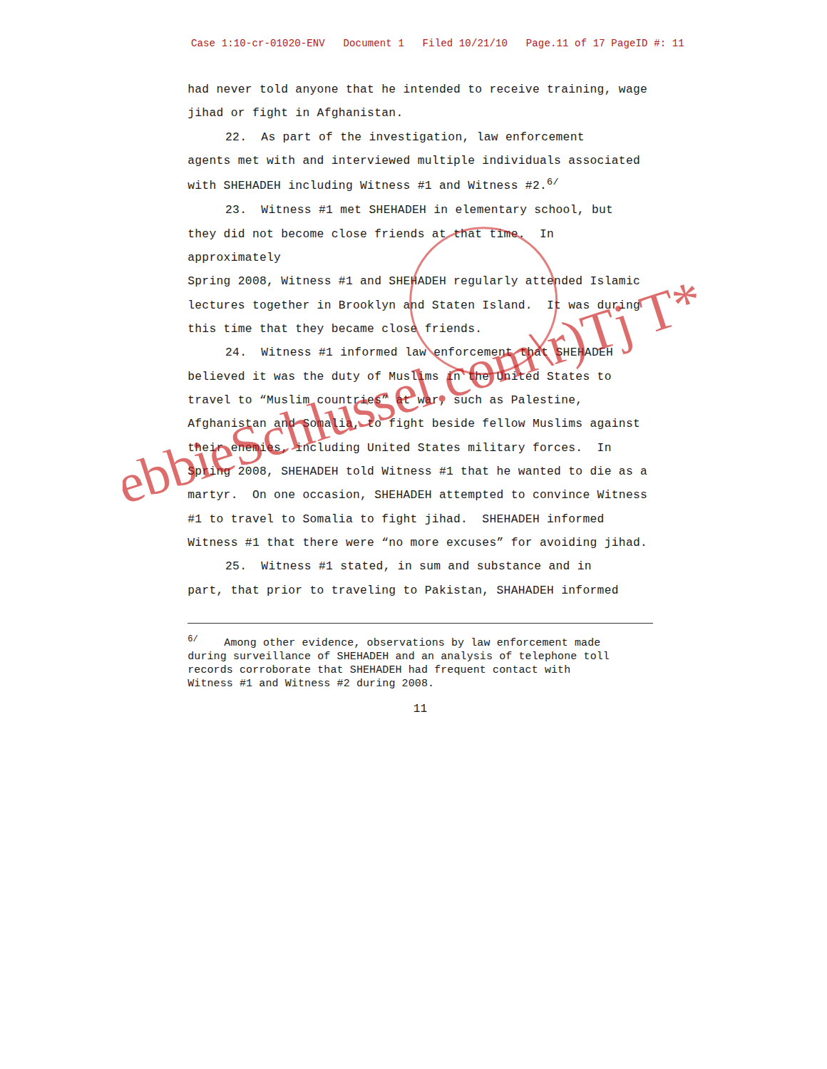Case 1:10-cr-01020-ENV Document 1 Filed 10/21/10 Page.11 of 17 PageID #: 11
DebbieSchlussel.com\r)Tj T* \(
had never told anyone that he intended to receive training, wage
jihad or fight in Afghanistan.
22. As part of the investigation, law enforcement
agents met with and interviewed multiple individuals associated
with SHEHADEH including Witness #1 and Witness #2.6/
23. Witness #1 met SHEHADEH in elementary school, but
they did not become close friends at that time. In approximately
Spring 2008, Witness #1 and SHEHADEH regularly attended Islamic
lectures together in Brooklyn and Staten Island. It was during
this time that they became close friends.
24. Witness #1 informed law enforcement that SHEHADEH
believed it was the duty of Muslims in the United States to
travel to “Muslim countries” at war, such as Palestine,
Afghanistan and Somalia, to fight beside fellow Muslims against
their enemies, including United States military forces. In
Spring 2008, SHEHADEH told Witness #1 that he wanted to die as a
martyr. On one occasion, SHEHADEH attempted to convince Witness
#1 to travel to Somalia to fight jihad. SHEHADEH informed
Witness #1 that there were “no more excuses” for avoiding jihad.
25. Witness #1 stated, in sum and substance and in
part, that prior to traveling to Pakistan, SHAHADEH informed
6/ Among other evidence, observations by law enforcement made
during surveillance of SHEHADEH and an analysis of telephone toll
records corroborate that SHEHADEH had frequent contact with
Witness #1 and Witness #2 during 2008.
11